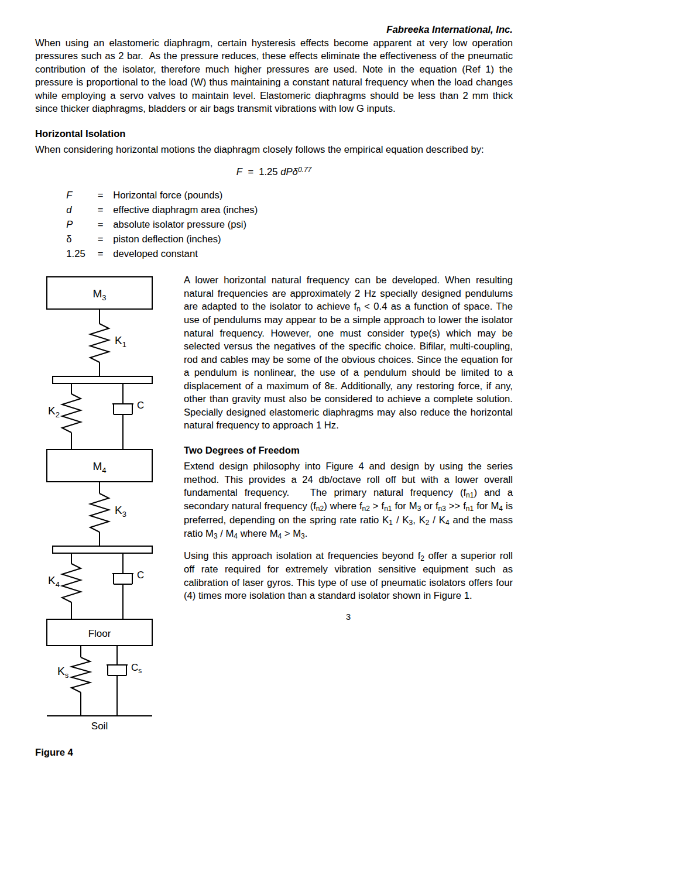Fabreeka International, Inc.
When using an elastomeric diaphragm, certain hysteresis effects become apparent at very low operation pressures such as 2 bar. As the pressure reduces, these effects eliminate the effectiveness of the pneumatic contribution of the isolator, therefore much higher pressures are used. Note in the equation (Ref 1) the pressure is proportional to the load (W) thus maintaining a constant natural frequency when the load changes while employing a servo valves to maintain level. Elastomeric diaphragms should be less than 2 mm thick since thicker diaphragms, bladders or air bags transmit vibrations with low G inputs.
Horizontal Isolation
When considering horizontal motions the diaphragm closely follows the empirical equation described by:
F = 1.25 dPδ0.77
| F | = | Horizontal force (pounds) |
| d | = | effective diaphragm area (inches) |
| P | = | absolute isolator pressure (psi) |
| δ | = | piston deflection (inches) |
| 1.25 | = | developed constant |
M3 K1 K2 C M4 K3 K4 C Floor Ks Cs Soil
Figure 4
A lower horizontal natural frequency can be developed. When resulting natural frequencies are approximately 2 Hz specially designed pendulums are adapted to the isolator to achieve fn < 0.4 as a function of space. The use of pendulums may appear to be a simple approach to lower the isolator natural frequency. However, one must consider type(s) which may be selected versus the negatives of the specific choice. Bifilar, multi-coupling, rod and cables may be some of the obvious choices. Since the equation for a pendulum is nonlinear, the use of a pendulum should be limited to a displacement of a maximum of 8ᴇ. Additionally, any restoring force, if any, other than gravity must also be considered to achieve a complete solution. Specially designed elastomeric diaphragms may also reduce the horizontal natural frequency to approach 1 Hz.
Two Degrees of Freedom
Extend design philosophy into Figure 4 and design by using the series method. This provides a 24 db/octave roll off but with a lower overall fundamental frequency. The primary natural frequency (fn1) and a secondary natural frequency (fn2) where fn2 > fn1 for M3 or fn3 >> fn1 for M4 is preferred, depending on the spring rate ratio K1 / K3, K2 / K4 and the mass ratio M3 / M4 where M4 > M3.
Using this approach isolation at frequencies beyond f2 offer a superior roll off rate required for extremely vibration sensitive equipment such as calibration of laser gyros. This type of use of pneumatic isolators offers four (4) times more isolation than a standard isolator shown in Figure 1.
3